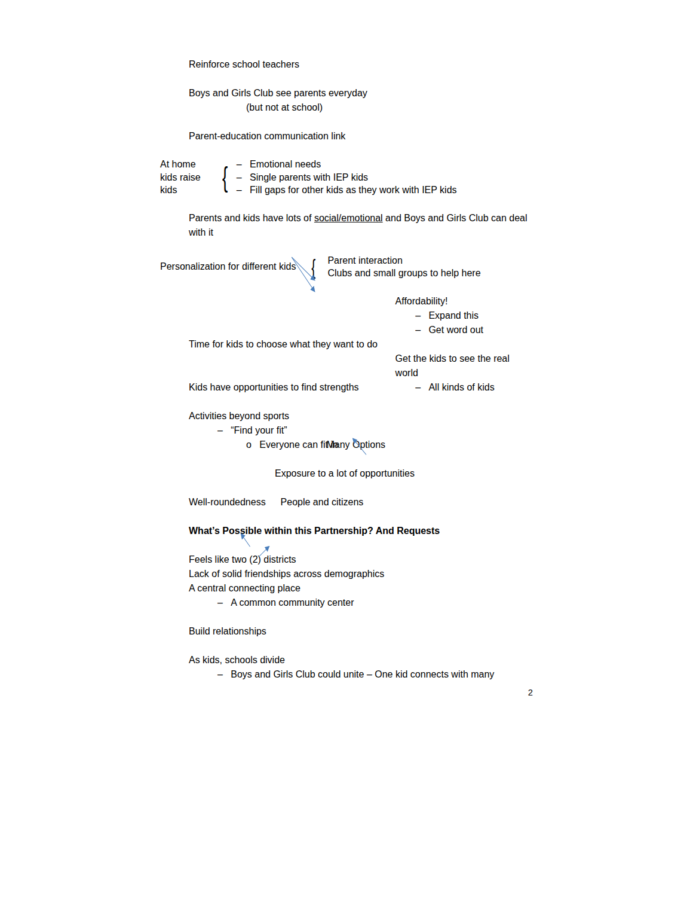Reinforce school teachers
Boys and Girls Club see parents everyday
(but not at school)
Parent-education communication link
At home
kids raise
kids
{
Emotional needs
Single parents with IEP kids
Fill gaps for other kids as they work with IEP kids
Parents and kids have lots of social/emotional and Boys and Girls Club can deal with it
Personalization for different kids
{
Parent interaction
Clubs and small groups to help here
Affordability!
Expand this
Get word out
Time for kids to choose what they want to do
Get the kids to see the real world
Kids have opportunities to find strengths
All kinds of kids
Activities beyond sports
“Find your fit”
Everyone can fit in
Many Options
Exposure to a lot of opportunities
Well-roundedness
People and citizens
What’s Possible within this Partnership? And Requests
Feels like two (2) districts
Lack of solid friendships across demographics
A central connecting place
A common community center
Build relationships
As kids, schools divide
Boys and Girls Club could unite – One kid connects with many
2